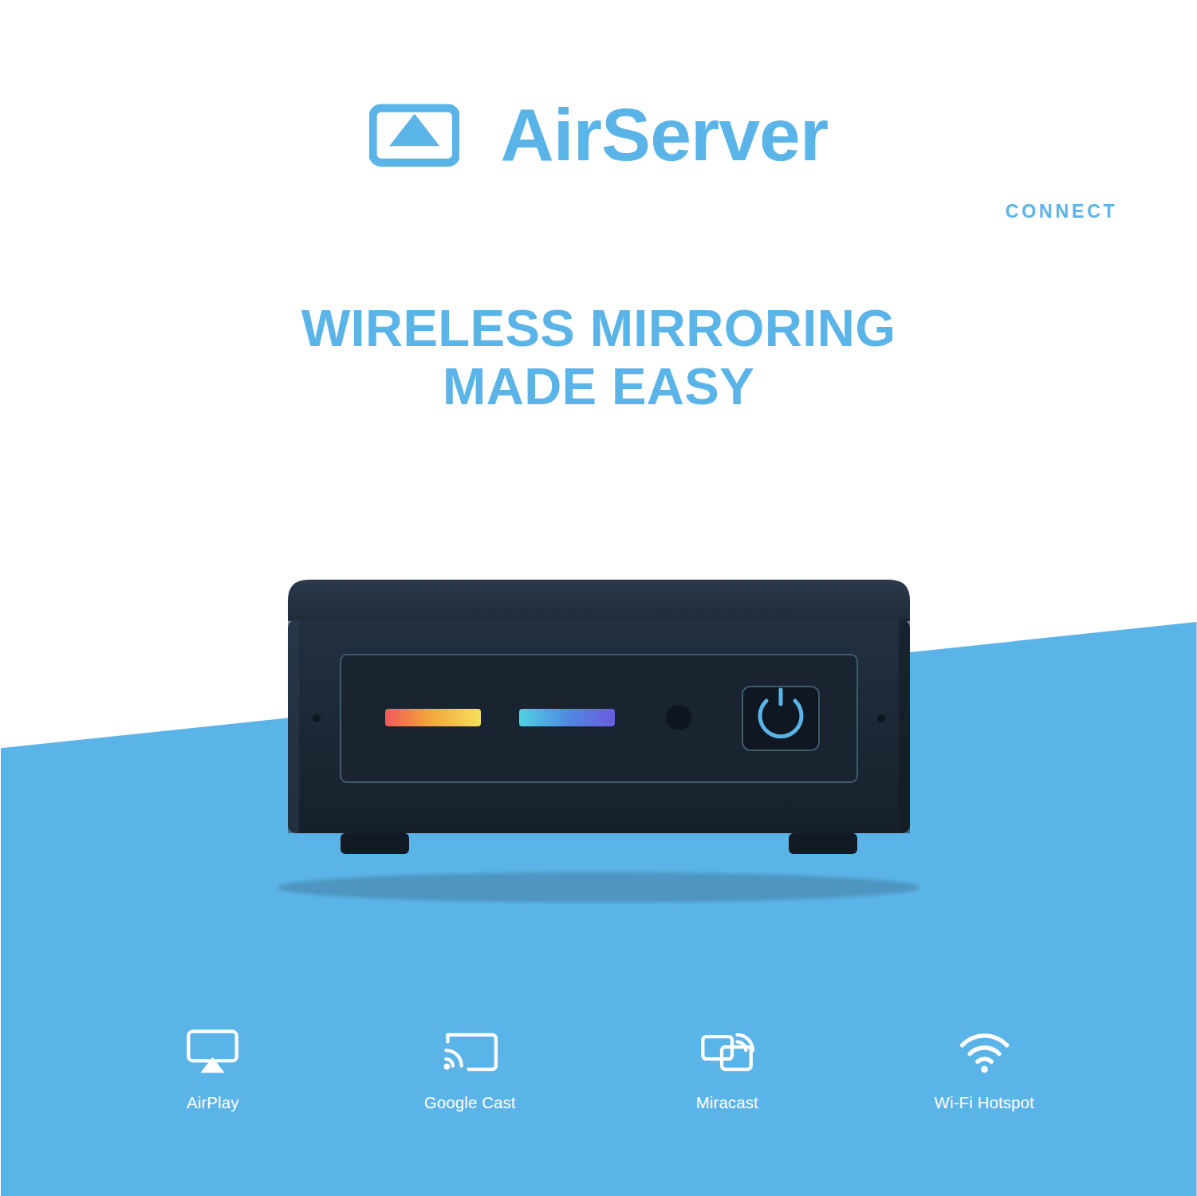AirServer
Connect
Wireless mirroring
made easy
AirPlay
Google Cast
Miracast
Wi-Fi Hotspot